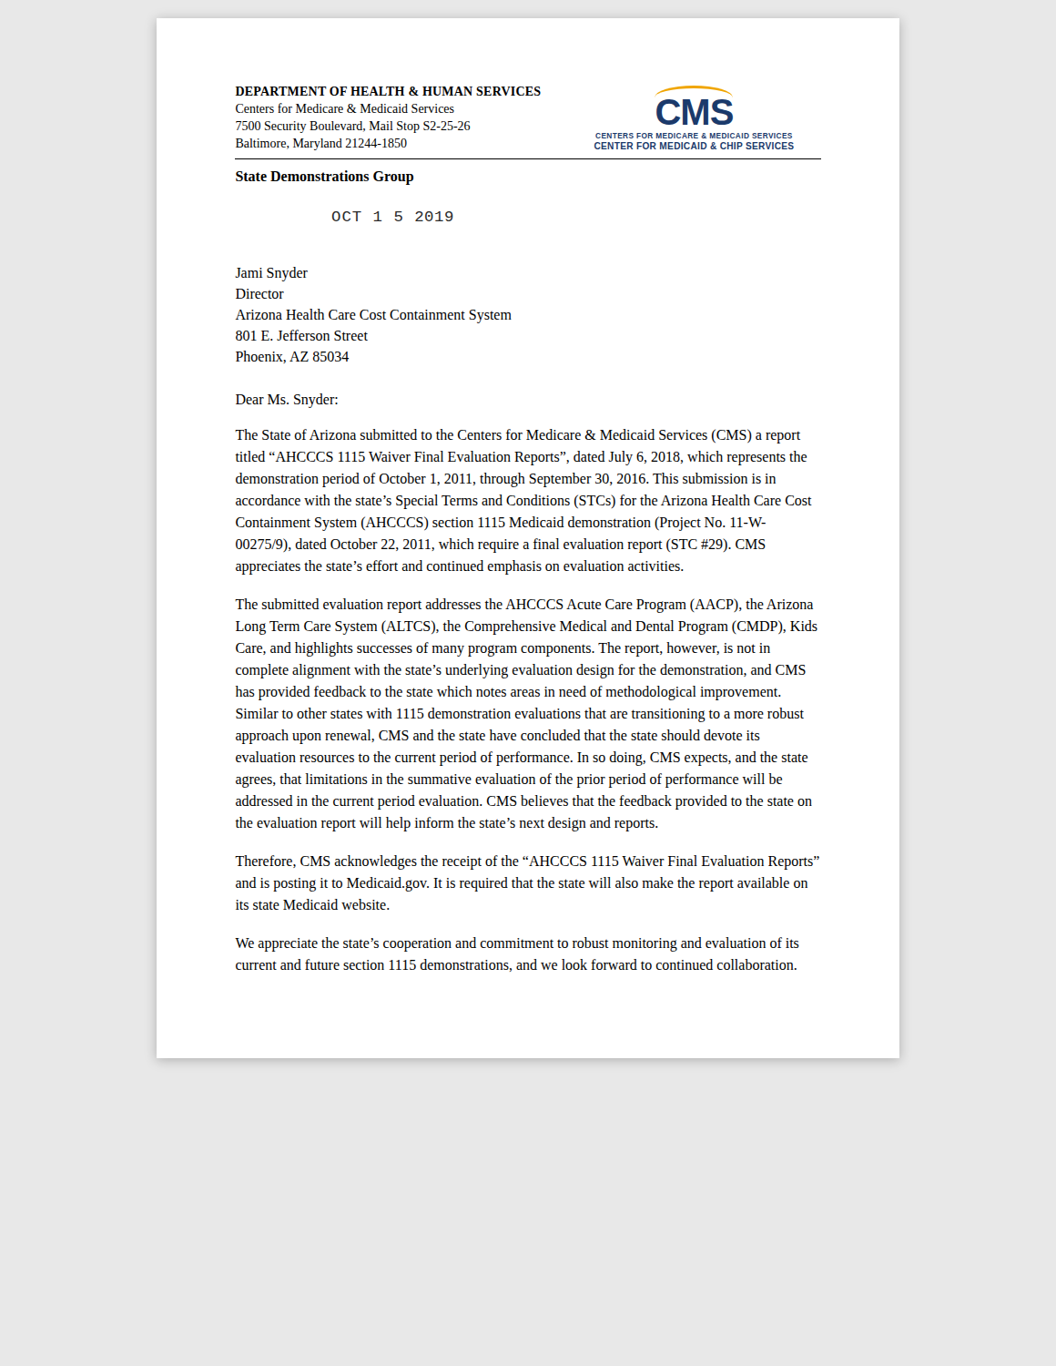DEPARTMENT OF HEALTH & HUMAN SERVICES
Centers for Medicare & Medicaid Services
7500 Security Boulevard, Mail Stop S2-25-26
Baltimore, Maryland 21244-1850
CMS
CENTERS FOR MEDICARE & MEDICAID SERVICES
CENTER FOR MEDICAID & CHIP SERVICES
State Demonstrations Group
OCT 1 5 2019
Jami Snyder
Director
Arizona Health Care Cost Containment System
801 E. Jefferson Street
Phoenix, AZ 85034
Dear Ms. Snyder:
The State of Arizona submitted to the Centers for Medicare & Medicaid Services (CMS) a report titled “AHCCCS 1115 Waiver Final Evaluation Reports”, dated July 6, 2018, which represents the demonstration period of October 1, 2011, through September 30, 2016. This submission is in accordance with the state’s Special Terms and Conditions (STCs) for the Arizona Health Care Cost Containment System (AHCCCS) section 1115 Medicaid demonstration (Project No. 11-W-00275/9), dated October 22, 2011, which require a final evaluation report (STC #29). CMS appreciates the state’s effort and continued emphasis on evaluation activities.
The submitted evaluation report addresses the AHCCCS Acute Care Program (AACP), the Arizona Long Term Care System (ALTCS), the Comprehensive Medical and Dental Program (CMDP), Kids Care, and highlights successes of many program components. The report, however, is not in complete alignment with the state’s underlying evaluation design for the demonstration, and CMS has provided feedback to the state which notes areas in need of methodological improvement. Similar to other states with 1115 demonstration evaluations that are transitioning to a more robust approach upon renewal, CMS and the state have concluded that the state should devote its evaluation resources to the current period of performance. In so doing, CMS expects, and the state agrees, that limitations in the summative evaluation of the prior period of performance will be addressed in the current period evaluation. CMS believes that the feedback provided to the state on the evaluation report will help inform the state’s next design and reports.
Therefore, CMS acknowledges the receipt of the “AHCCCS 1115 Waiver Final Evaluation Reports” and is posting it to Medicaid.gov. It is required that the state will also make the report available on its state Medicaid website.
We appreciate the state’s cooperation and commitment to robust monitoring and evaluation of its current and future section 1115 demonstrations, and we look forward to continued collaboration.